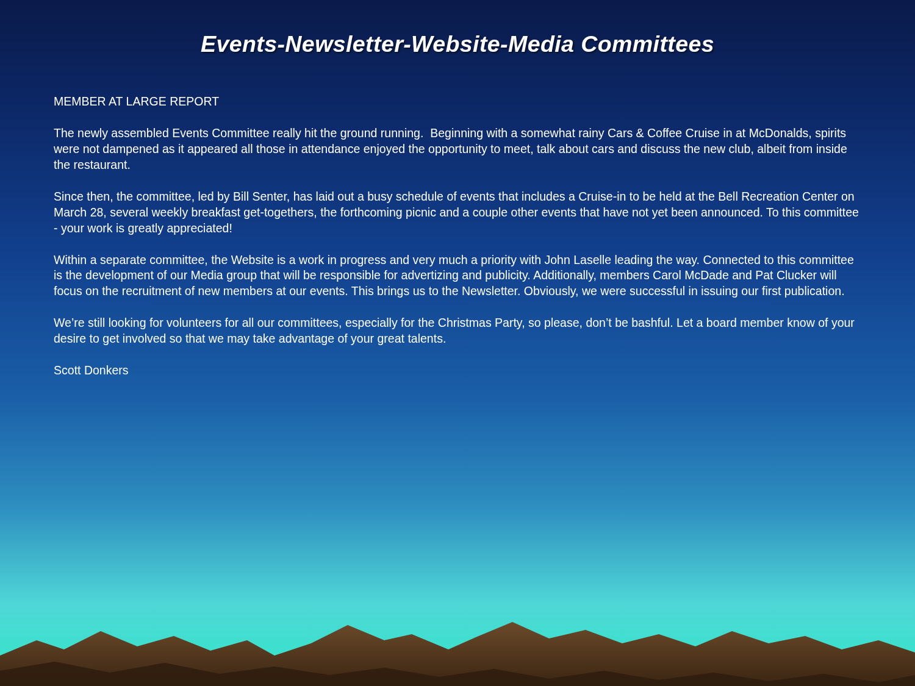Events-Newsletter-Website-Media Committees
MEMBER AT LARGE REPORT
The newly assembled Events Committee really hit the ground running. Beginning with a somewhat rainy Cars & Coffee Cruise in at McDonalds, spirits were not dampened as it appeared all those in attendance enjoyed the opportunity to meet, talk about cars and discuss the new club, albeit from inside the restaurant.
Since then, the committee, led by Bill Senter, has laid out a busy schedule of events that includes a Cruise-in to be held at the Bell Recreation Center on March 28, several weekly breakfast get-togethers, the forthcoming picnic and a couple other events that have not yet been announced. To this committee - your work is greatly appreciated!
Within a separate committee, the Website is a work in progress and very much a priority with John Laselle leading the way. Connected to this committee is the development of our Media group that will be responsible for advertizing and publicity. Additionally, members Carol McDade and Pat Clucker will focus on the recruitment of new members at our events. This brings us to the Newsletter. Obviously, we were successful in issuing our first publication.
We’re still looking for volunteers for all our committees, especially for the Christmas Party, so please, don’t be bashful. Let a board member know of your desire to get involved so that we may take advantage of your great talents.
Scott Donkers